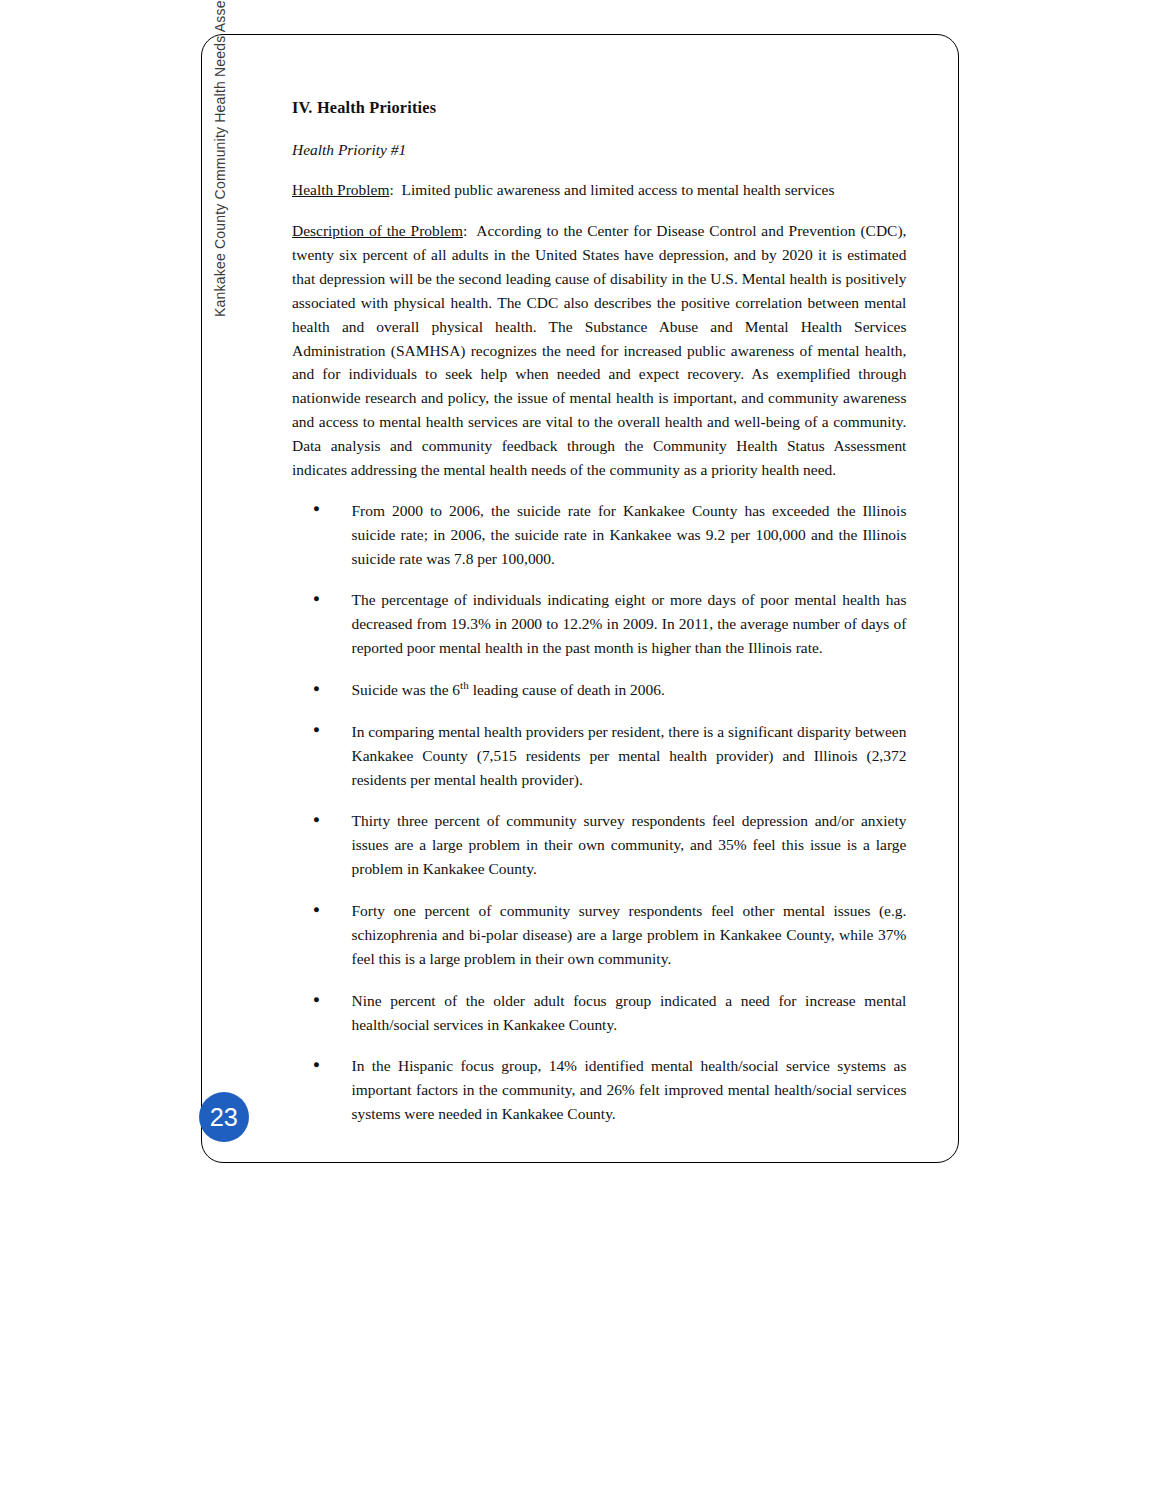Kankakee County Community Health Needs Assessment and Community Health Plan | 8/31/2012
23
IV. Health Priorities
Health Priority #1
Health Problem: Limited public awareness and limited access to mental health services
Description of the Problem: According to the Center for Disease Control and Prevention (CDC), twenty six percent of all adults in the United States have depression, and by 2020 it is estimated that depression will be the second leading cause of disability in the U.S. Mental health is positively associated with physical health. The CDC also describes the positive correlation between mental health and overall physical health. The Substance Abuse and Mental Health Services Administration (SAMHSA) recognizes the need for increased public awareness of mental health, and for individuals to seek help when needed and expect recovery. As exemplified through nationwide research and policy, the issue of mental health is important, and community awareness and access to mental health services are vital to the overall health and well-being of a community. Data analysis and community feedback through the Community Health Status Assessment indicates addressing the mental health needs of the community as a priority health need.
From 2000 to 2006, the suicide rate for Kankakee County has exceeded the Illinois suicide rate; in 2006, the suicide rate in Kankakee was 9.2 per 100,000 and the Illinois suicide rate was 7.8 per 100,000.
The percentage of individuals indicating eight or more days of poor mental health has decreased from 19.3% in 2000 to 12.2% in 2009. In 2011, the average number of days of reported poor mental health in the past month is higher than the Illinois rate.
Suicide was the 6th leading cause of death in 2006.
In comparing mental health providers per resident, there is a significant disparity between Kankakee County (7,515 residents per mental health provider) and Illinois (2,372 residents per mental health provider).
Thirty three percent of community survey respondents feel depression and/or anxiety issues are a large problem in their own community, and 35% feel this issue is a large problem in Kankakee County.
Forty one percent of community survey respondents feel other mental issues (e.g. schizophrenia and bi-polar disease) are a large problem in Kankakee County, while 37% feel this is a large problem in their own community.
Nine percent of the older adult focus group indicated a need for increase mental health/social services in Kankakee County.
In the Hispanic focus group, 14% identified mental health/social service systems as important factors in the community, and 26% felt improved mental health/social services systems were needed in Kankakee County.